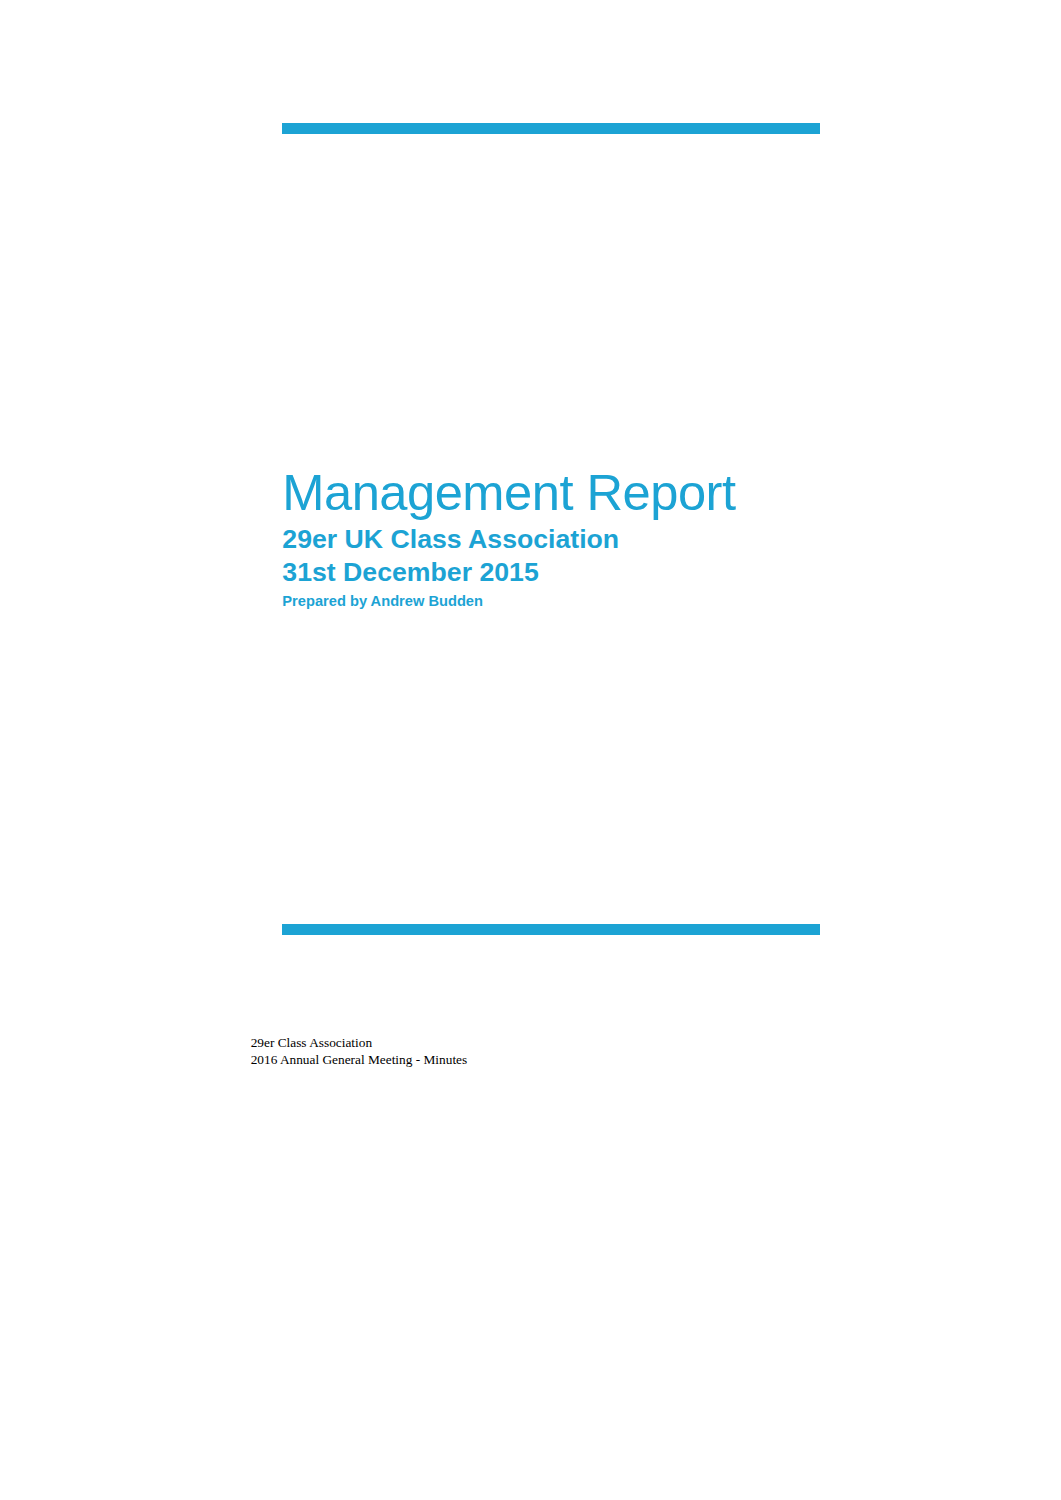Management Report
29er UK Class Association
31st December 2015
Prepared by Andrew Budden
29er Class Association
2016 Annual General Meeting - Minutes